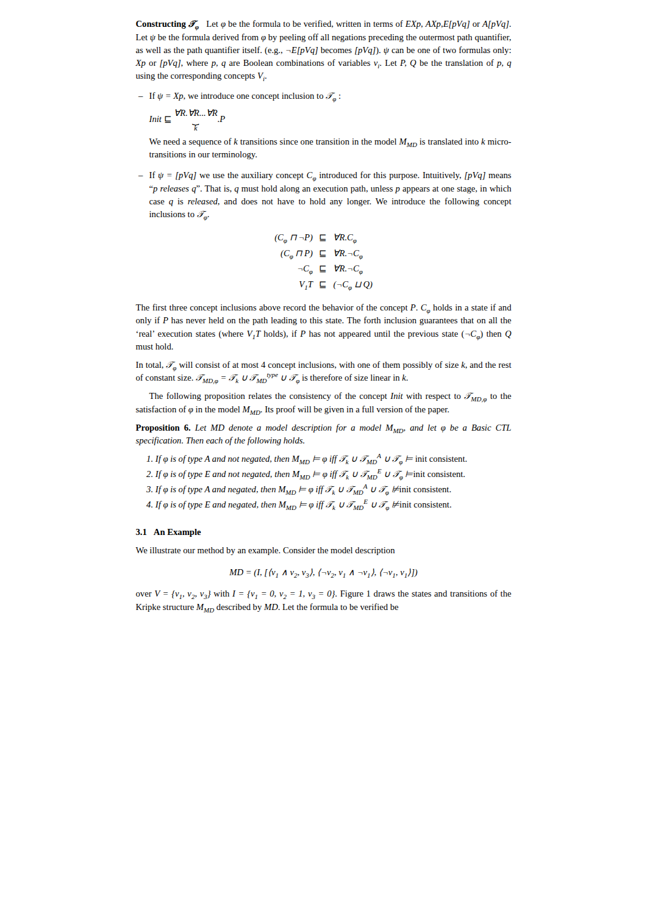Constructing 𝒯φ Let φ be the formula to be verified, written in terms of EXp, AXp,E[pVq] or A[pVq]. Let ψ be the formula derived from φ by peeling off all negations preceding the outermost path quantifier, as well as the path quantifier itself. (e.g., ¬E[pVq] becomes [pVq]). ψ can be one of two formulas only: Xp or [pVq], where p, q are Boolean combinations of variables vi. Let P, Q be the translation of p, q using the corresponding concepts Vi.
If ψ = Xp, we introduce one concept inclusion to 𝒯φ :
Init ⊑ ∀R.∀R...∀R ⏟ k .P
We need a sequence of k transitions since one transition in the model MMD is translated into k micro-transitions in our terminology.
If ψ = [pVq] we use the auxiliary concept Cφ introduced for this purpose. Intuitively, [pVq] means “p releases q”. That is, q must hold along an execution path, unless p appears at one stage, in which case q is released, and does not have to hold any longer. We introduce the following concept inclusions to 𝒯φ.
| (C φ ⊓ ¬P) | ⊑ | ∀R.C φ |
| (C φ ⊓ P) | ⊑ | ∀R.¬C φ |
| ¬C φ | ⊑ | ∀R.¬C φ |
| V 1 T | ⊑ | (¬C φ ⊔ Q) |
The first three concept inclusions above record the behavior of the concept P. Cφ holds in a state if and only if P has never held on the path leading to this state. The forth inclusion guarantees that on all the ‘real’ execution states (where V1T holds), if P has not appeared until the previous state (¬Cφ) then Q must hold.
In total, 𝒯φ will consist of at most 4 concept inclusions, with one of them possibly of size k, and the rest of constant size. 𝒯MD,φ = 𝒯k ∪ 𝒯MDtype ∪ 𝒯φ is therefore of size linear in k.
The following proposition relates the consistency of the concept Init with respect to 𝒯MD,φ to the satisfaction of φ in the model MMD. Its proof will be given in a full version of the paper.
Proposition 6. Let MD denote a model description for a model MMD, and let φ be a Basic CTL specification. Then each of the following holds.
If φ is of type A and not negated, then MMD ⊨ φ iff 𝒯k ∪ 𝒯MDA ∪ 𝒯φ ⊨ init consistent.
If φ is of type E and not negated, then MMD ⊨ φ iff 𝒯k ∪ 𝒯MDE ∪ 𝒯φ ⊨init consistent.
If φ is of type A and negated, then MMD ⊨ φ iff 𝒯k ∪ 𝒯MDA ∪ 𝒯φ ⊭init consistent.
If φ is of type E and negated, then MMD ⊨ φ iff 𝒯k ∪ 𝒯MDE ∪ 𝒯φ ⊭init consistent.
3.1 An Example
We illustrate our method by an example. Consider the model description
MD = (I, [⟨v1 ∧ v2, v3⟩, ⟨¬v2, v1 ∧ ¬v1⟩, ⟨¬v1, v1⟩])
over V = {v1, v2, v3} with I = {v1 = 0, v2 = 1, v3 = 0}. Figure 1 draws the states and transitions of the Kripke structure MMD described by MD. Let the formula to be verified be